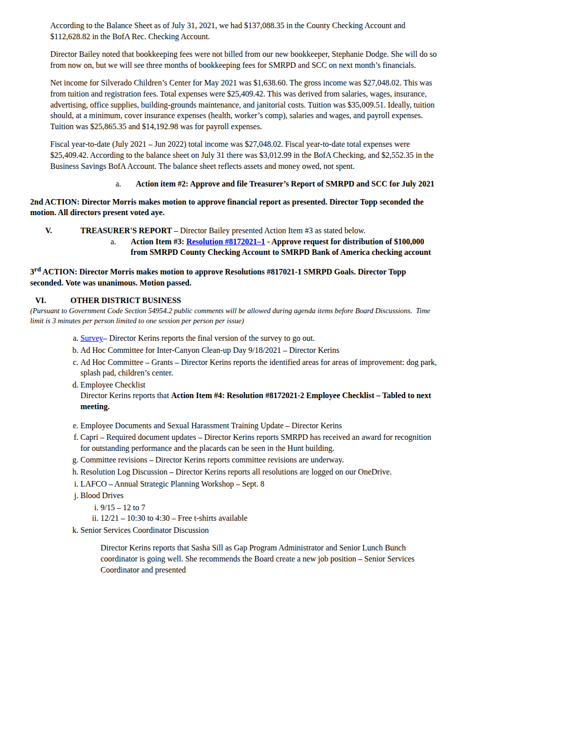According to the Balance Sheet as of July 31, 2021, we had $137,088.35 in the County Checking Account and $112,628.82 in the BofA Rec. Checking Account.
Director Bailey noted that bookkeeping fees were not billed from our new bookkeeper, Stephanie Dodge. She will do so from now on, but we will see three months of bookkeeping fees for SMRPD and SCC on next month’s financials.
Net income for Silverado Children’s Center for May 2021 was $1,638.60. The gross income was $27,048.02. This was from tuition and registration fees. Total expenses were $25,409.42. This was derived from salaries, wages, insurance, advertising, office supplies, building-grounds maintenance, and janitorial costs. Tuition was $35,009.51. Ideally, tuition should, at a minimum, cover insurance expenses (health, worker’s comp), salaries and wages, and payroll expenses. Tuition was $25,865.35 and $14,192.98 was for payroll expenses.
Fiscal year-to-date (July 2021 – Jun 2022) total income was $27,048.02. Fiscal year-to-date total expenses were $25,409.42. According to the balance sheet on July 31 there was $3,012.99 in the BofA Checking, and $2,552.35 in the Business Savings BofA Account. The balance sheet reflects assets and money owed, not spent.
| | a. | Action item #2: Approve and file Treasurer’s Report of SMRPD and SCC for July 2021 |
2nd ACTION: Director Morris makes motion to approve financial report as presented. Director Topp seconded the motion. All directors present voted aye.
| V. | TREASURER'S REPORT – Director Bailey presented Action Item #3 as stated below. |
| | / a. / Action Item #3: Resolution #8172021–1 - Approve request for distribution of $100,000 from SMRPD County Checking Account to SMRPD Bank of America checking account / |
3rd ACTION: Director Morris makes motion to approve Resolutions #817021-1 SMRPD Goals. Director Topp seconded. Vote was unanimous. Motion passed.
| VI. | OTHER DISTRICT BUSINESS |
(Pursuant to Government Code Section 54954.2 public comments will be allowed during agenda items before Board Discussions. Time limit is 3 minutes per person limited to one session per person per issue)
Survey– Director Kerins reports the final version of the survey to go out.
Ad Hoc Committee for Inter-Canyon Clean-up Day 9/18/2021 – Director Kerins
Ad Hoc Committee – Grants – Director Kerins reports the identified areas for areas of improvement: dog park, splash pad, children’s center.
Employee Checklist
Director Kerins reports that Action Item #4: Resolution #8172021-2 Employee Checklist – Tabled to next meeting.
Employee Documents and Sexual Harassment Training Update – Director Kerins
Capri – Required document updates – Director Kerins reports SMRPD has received an award for recognition for outstanding performance and the placards can be seen in the Hunt building.
Committee revisions – Director Kerins reports committee revisions are underway.
Resolution Log Discussion – Director Kerins reports all resolutions are logged on our OneDrive.
LAFCO – Annual Strategic Planning Workshop – Sept. 8
Blood Drives
9/15 – 12 to 7
12/21 – 10:30 to 4:30 – Free t-shirts available
Senior Services Coordinator Discussion
Director Kerins reports that Sasha Sill as Gap Program Administrator and Senior Lunch Bunch coordinator is going well. She recommends the Board create a new job position – Senior Services Coordinator and presented